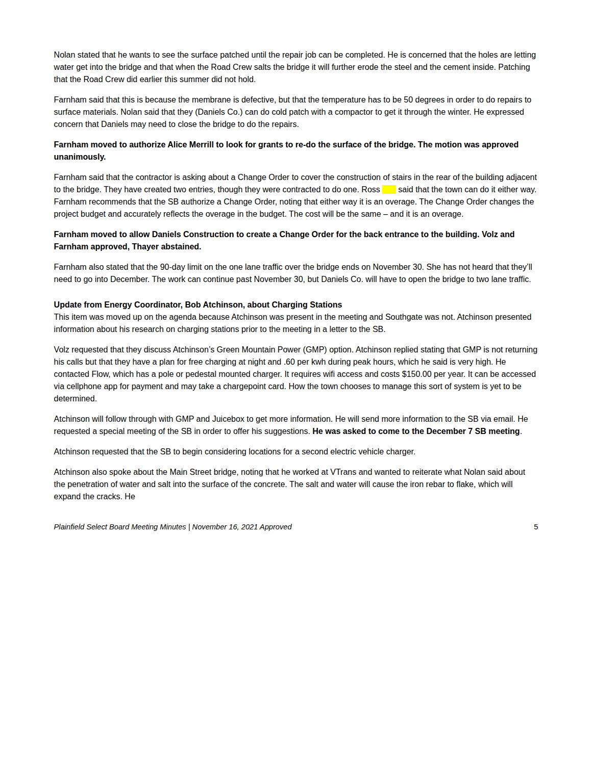Nolan stated that he wants to see the surface patched until the repair job can be completed. He is concerned that the holes are letting water get into the bridge and that when the Road Crew salts the bridge it will further erode the steel and the cement inside. Patching that the Road Crew did earlier this summer did not hold.
Farnham said that this is because the membrane is defective, but that the temperature has to be 50 degrees in order to do repairs to surface materials. Nolan said that they (Daniels Co.) can do cold patch with a compactor to get it through the winter. He expressed concern that Daniels may need to close the bridge to do the repairs.
Farnham moved to authorize Alice Merrill to look for grants to re-do the surface of the bridge. The motion was approved unanimously.
Farnham said that the contractor is asking about a Change Order to cover the construction of stairs in the rear of the building adjacent to the bridge. They have created two entries, though they were contracted to do one. Ross said that the town can do it either way. Farnham recommends that the SB authorize a Change Order, noting that either way it is an overage. The Change Order changes the project budget and accurately reflects the overage in the budget. The cost will be the same – and it is an overage.
Farnham moved to allow Daniels Construction to create a Change Order for the back entrance to the building. Volz and Farnham approved, Thayer abstained.
Farnham also stated that the 90-day limit on the one lane traffic over the bridge ends on November 30. She has not heard that they’ll need to go into December. The work can continue past November 30, but Daniels Co. will have to open the bridge to two lane traffic.
Update from Energy Coordinator, Bob Atchinson, about Charging Stations
This item was moved up on the agenda because Atchinson was present in the meeting and Southgate was not. Atchinson presented information about his research on charging stations prior to the meeting in a letter to the SB.
Volz requested that they discuss Atchinson’s Green Mountain Power (GMP) option. Atchinson replied stating that GMP is not returning his calls but that they have a plan for free charging at night and .60 per kwh during peak hours, which he said is very high. He contacted Flow, which has a pole or pedestal mounted charger. It requires wifi access and costs $150.00 per year. It can be accessed via cellphone app for payment and may take a chargepoint card. How the town chooses to manage this sort of system is yet to be determined.
Atchinson will follow through with GMP and Juicebox to get more information. He will send more information to the SB via email. He requested a special meeting of the SB in order to offer his suggestions. He was asked to come to the December 7 SB meeting.
Atchinson requested that the SB to begin considering locations for a second electric vehicle charger.
Atchinson also spoke about the Main Street bridge, noting that he worked at VTrans and wanted to reiterate what Nolan said about the penetration of water and salt into the surface of the concrete. The salt and water will cause the iron rebar to flake, which will expand the cracks. He
Plainfield Select Board Meeting Minutes | November 16, 2021 Approved 5